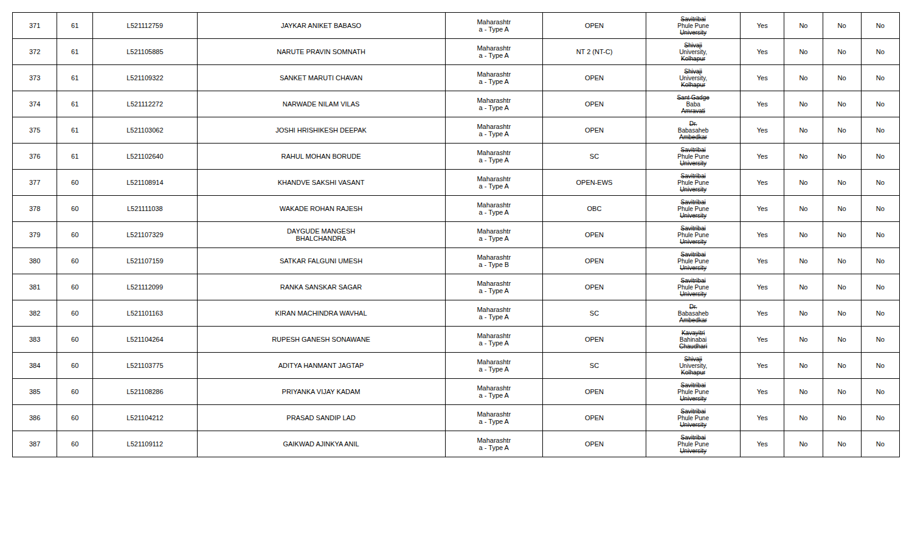| 371 | 61 | L521112759 | JAYKAR ANIKET BABASO | Maharashtr a - Type A | OPEN | Savitribai Phule Pune University | Yes | No | No | No |
| 372 | 61 | L521105885 | NARUTE PRAVIN SOMNATH | Maharashtr a - Type A | NT 2 (NT-C) | Shivaji University, Kolhapur | Yes | No | No | No |
| 373 | 61 | L521109322 | SANKET MARUTI CHAVAN | Maharashtr a - Type A | OPEN | Shivaji University, Kolhapur | Yes | No | No | No |
| 374 | 61 | L521112272 | NARWADE NILAM VILAS | Maharashtr a - Type A | OPEN | Sant Gadge Baba Amravati | Yes | No | No | No |
| 375 | 61 | L521103062 | JOSHI HRISHIKESH DEEPAK | Maharashtr a - Type A | OPEN | Dr. Babasaheb Ambedkar | Yes | No | No | No |
| 376 | 61 | L521102640 | RAHUL MOHAN BORUDE | Maharashtr a - Type A | SC | Savitribai Phule Pune University | Yes | No | No | No |
| 377 | 60 | L521108914 | KHANDVE SAKSHI VASANT | Maharashtr a - Type A | OPEN-EWS | Savitribai Phule Pune University | Yes | No | No | No |
| 378 | 60 | L521111038 | WAKADE ROHAN RAJESH | Maharashtr a - Type A | OBC | Savitribai Phule Pune University | Yes | No | No | No |
| 379 | 60 | L521107329 | DAYGUDE MANGESH BHALCHANDRA | Maharashtr a - Type A | OPEN | Savitribai Phule Pune University | Yes | No | No | No |
| 380 | 60 | L521107159 | SATKAR FALGUNI UMESH | Maharashtr a - Type B | OPEN | Savitribai Phule Pune University | Yes | No | No | No |
| 381 | 60 | L521112099 | RANKA SANSKAR SAGAR | Maharashtr a - Type A | OPEN | Savitribai Phule Pune University | Yes | No | No | No |
| 382 | 60 | L521101163 | KIRAN MACHINDRA WAVHAL | Maharashtr a - Type A | SC | Dr. Babasaheb Ambedkar | Yes | No | No | No |
| 383 | 60 | L521104264 | RUPESH GANESH SONAWANE | Maharashtr a - Type A | OPEN | Kavayitri Bahinabai Chaudhari | Yes | No | No | No |
| 384 | 60 | L521103775 | ADITYA HANMANT JAGTAP | Maharashtr a - Type A | SC | Shivaji University, Kolhapur | Yes | No | No | No |
| 385 | 60 | L521108286 | PRIYANKA VIJAY KADAM | Maharashtr a - Type A | OPEN | Savitribai Phule Pune University | Yes | No | No | No |
| 386 | 60 | L521104212 | PRASAD SANDIP LAD | Maharashtr a - Type A | OPEN | Savitribai Phule Pune University | Yes | No | No | No |
| 387 | 60 | L521109112 | GAIKWAD AJINKYA ANIL | Maharashtr a - Type A | OPEN | Savitribai Phule Pune University | Yes | No | No | No |